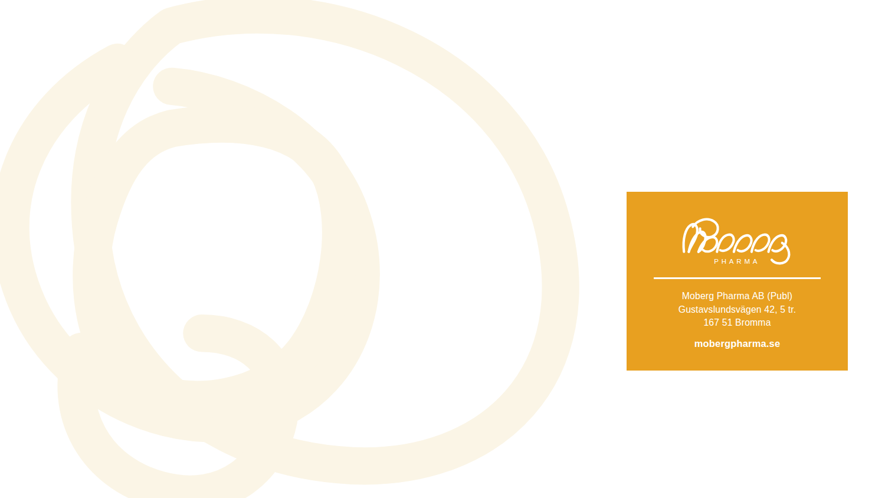PHARMA
Moberg Pharma AB (Publ)
Gustavslundsvägen 42, 5 tr.
167 51 Bromma
mobergpharma.se